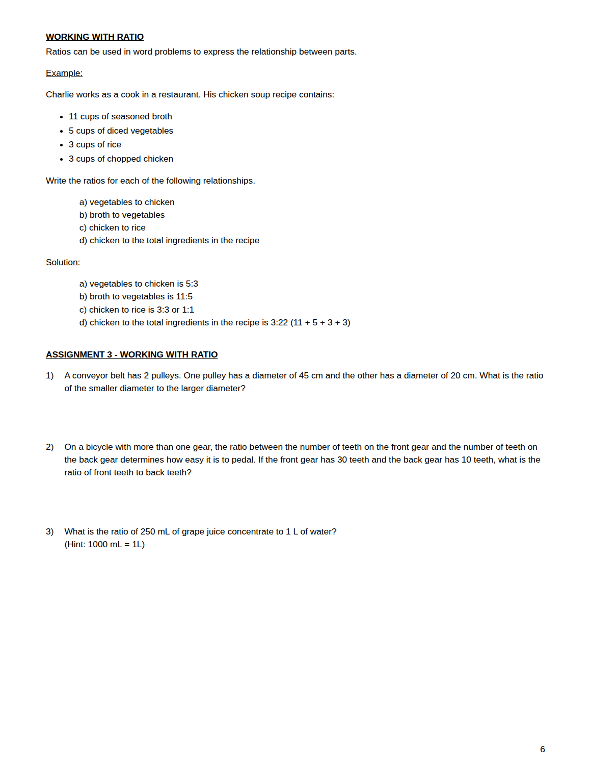WORKING WITH RATIO
Ratios can be used in word problems to express the relationship between parts.
Example:
Charlie works as a cook in a restaurant. His chicken soup recipe contains:
11 cups of seasoned broth
5 cups of diced vegetables
3 cups of rice
3 cups of chopped chicken
Write the ratios for each of the following relationships.
a) vegetables to chicken
b) broth to vegetables
c) chicken to rice
d) chicken to the total ingredients in the recipe
Solution:
a) vegetables to chicken is 5:3
b) broth to vegetables is 11:5
c) chicken to rice is 3:3 or 1:1
d) chicken to the total ingredients in the recipe is 3:22 (11 + 5 + 3 + 3)
ASSIGNMENT 3 - WORKING WITH RATIO
A conveyor belt has 2 pulleys. One pulley has a diameter of 45 cm and the other has a diameter of 20 cm. What is the ratio of the smaller diameter to the larger diameter?
On a bicycle with more than one gear, the ratio between the number of teeth on the front gear and the number of teeth on the back gear determines how easy it is to pedal. If the front gear has 30 teeth and the back gear has 10 teeth, what is the ratio of front teeth to back teeth?
What is the ratio of 250 mL of grape juice concentrate to 1 L of water?(Hint: 1000 mL = 1L)
6